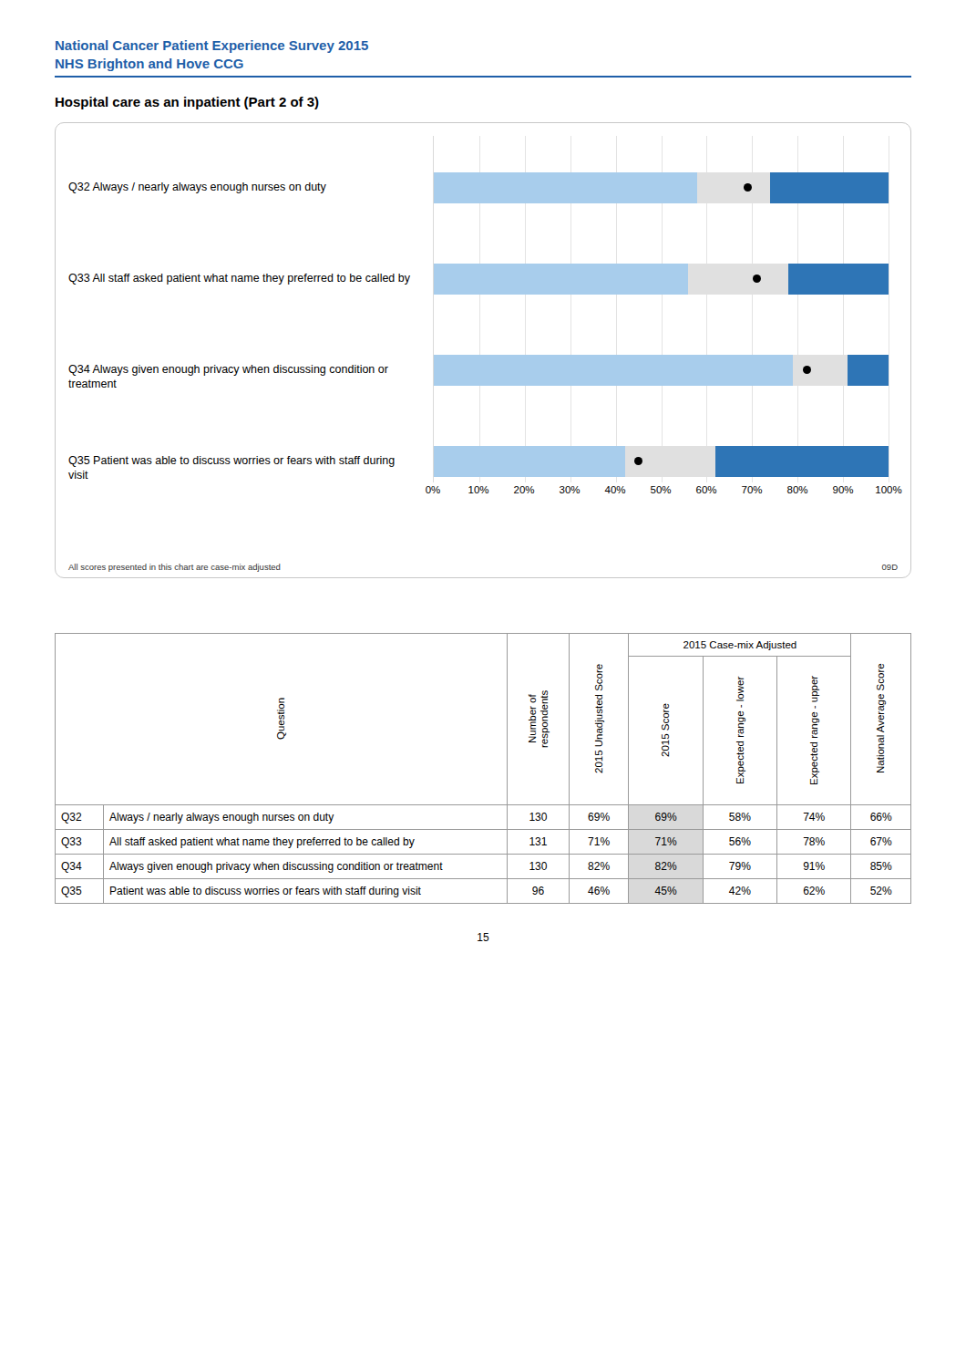National Cancer Patient Experience Survey 2015
NHS Brighton and Hove CCG
Hospital care as an inpatient (Part 2 of 3)
Q32 Always / nearly always enough nurses on duty
Q33 All staff asked patient what name they preferred to be called by
Q34 Always given enough privacy when discussing condition or treatment
Q35 Patient was able to discuss worries or fears with staff during visit
0%
10%
20%
30%
40%
50%
60%
70%
80%
90%
100%
All scores presented in this chart are case-mix adjusted
09D
| Question | Number of respondents | 2015 Unadjusted Score | 2015 Case-mix Adjusted | National Average Score |
| --- | --- | --- | --- | --- |
| 2015 Score | Expected range - lower | Expected range - upper |
| Q32 | Always / nearly always enough nurses on duty | 130 | 69% | 69% | 58% | 74% | 66% |
| Q33 | All staff asked patient what name they preferred to be called by | 131 | 71% | 71% | 56% | 78% | 67% |
| Q34 | Always given enough privacy when discussing condition or treatment | 130 | 82% | 82% | 79% | 91% | 85% |
| Q35 | Patient was able to discuss worries or fears with staff during visit | 96 | 46% | 45% | 42% | 62% | 52% |
15